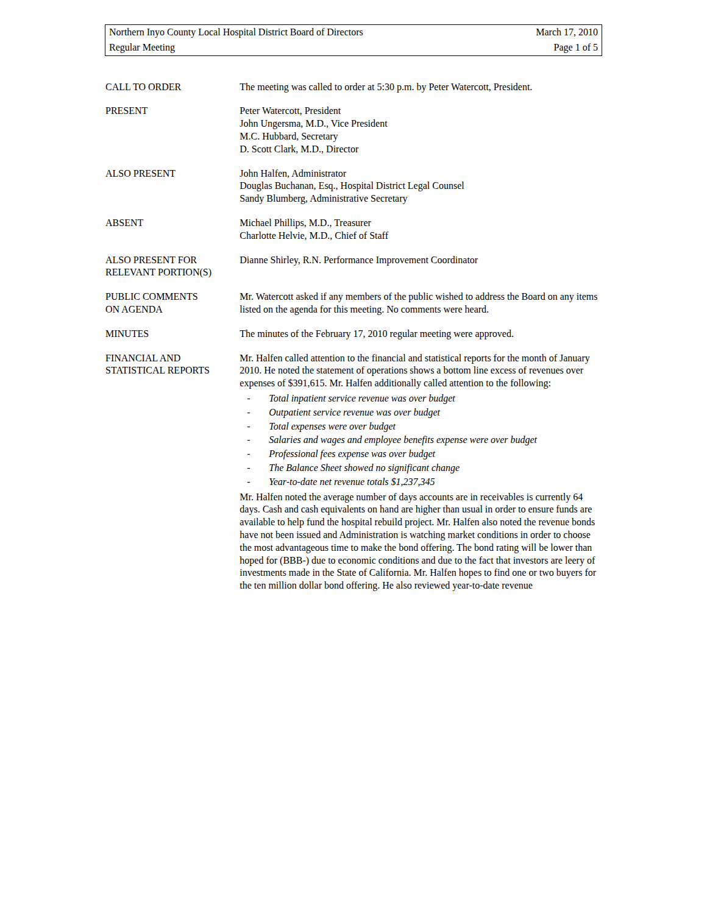| Northern Inyo County Local Hospital District Board of Directors | March 17, 2010 |
| Regular Meeting | Page 1 of 5 |
| CALL TO ORDER | The meeting was called to order at 5:30 p.m. by Peter Watercott, President. |
| PRESENT | Peter Watercott, President John Ungersma, M.D., Vice President M.C. Hubbard, Secretary D. Scott Clark, M.D., Director |
| ALSO PRESENT | John Halfen, Administrator Douglas Buchanan, Esq., Hospital District Legal Counsel Sandy Blumberg, Administrative Secretary |
| ABSENT | Michael Phillips, M.D., Treasurer Charlotte Helvie, M.D., Chief of Staff |
| ALSO PRESENT FOR RELEVANT PORTION(S) | Dianne Shirley, R.N. Performance Improvement Coordinator |
| PUBLIC COMMENTS ON AGENDA | Mr. Watercott asked if any members of the public wished to address the Board on any items listed on the agenda for this meeting. No comments were heard. |
| MINUTES | The minutes of the February 17, 2010 regular meeting were approved. |
| FINANCIAL AND STATISTICAL REPORTS | Mr. Halfen called attention to the financial and statistical reports for the month of January 2010. He noted the statement of operations shows a bottom line excess of revenues over expenses of $391,615. Mr. Halfen additionally called attention to the following: Total inpatient service revenue was over budget Outpatient service revenue was over budget Total expenses were over budget Salaries and wages and employee benefits expense were over budget Professional fees expense was over budget The Balance Sheet showed no significant change Year-to-date net revenue totals $1,237,345 Mr. Halfen noted the average number of days accounts are in receivables is currently 64 days. Cash and cash equivalents on hand are higher than usual in order to ensure funds are available to help fund the hospital rebuild project. Mr. Halfen also noted the revenue bonds have not been issued and Administration is watching market conditions in order to choose the most advantageous time to make the bond offering. The bond rating will be lower than hoped for (BBB-) due to economic conditions and due to the fact that investors are leery of investments made in the State of California. Mr. Halfen hopes to find one or two buyers for the ten million dollar bond offering. He also reviewed year-to-date revenue |